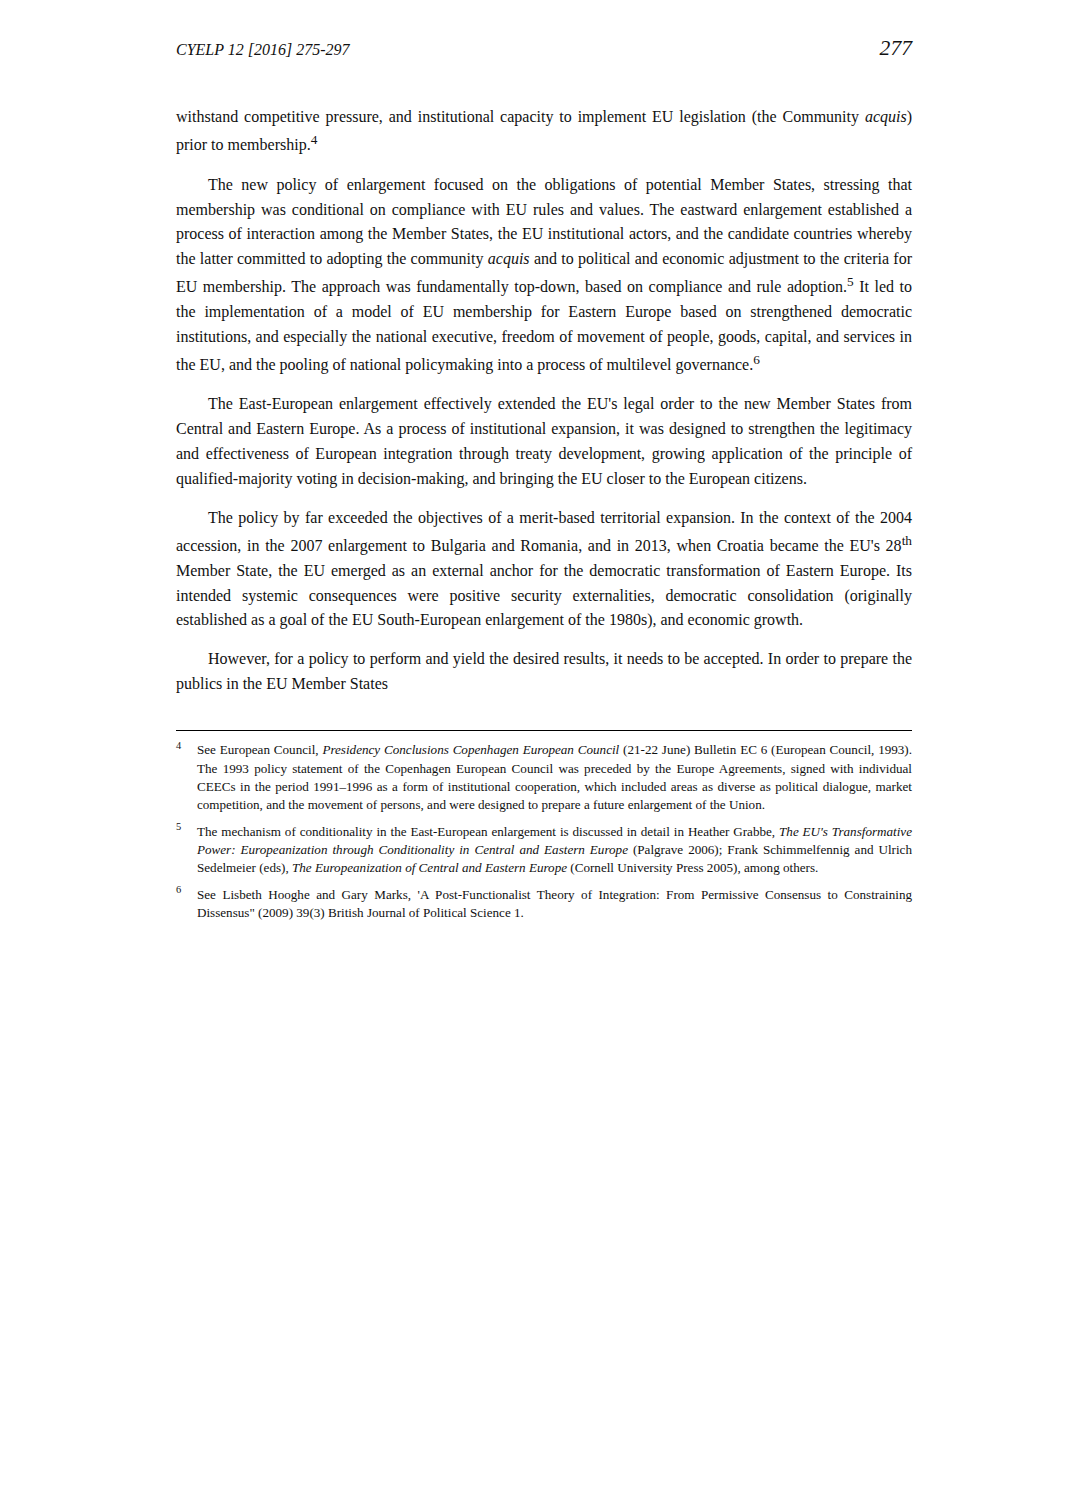CYELP 12 [2016] 275-297 277
withstand competitive pressure, and institutional capacity to implement EU legislation (the Community acquis) prior to membership.4
The new policy of enlargement focused on the obligations of potential Member States, stressing that membership was conditional on compliance with EU rules and values. The eastward enlargement established a process of interaction among the Member States, the EU institutional actors, and the candidate countries whereby the latter committed to adopting the community acquis and to political and economic adjustment to the criteria for EU membership. The approach was fundamentally top-down, based on compliance and rule adoption.5 It led to the implementation of a model of EU membership for Eastern Europe based on strengthened democratic institutions, and especially the national executive, freedom of movement of people, goods, capital, and services in the EU, and the pooling of national policymaking into a process of multilevel governance.6
The East-European enlargement effectively extended the EU's legal order to the new Member States from Central and Eastern Europe. As a process of institutional expansion, it was designed to strengthen the legitimacy and effectiveness of European integration through treaty development, growing application of the principle of qualified-majority voting in decision-making, and bringing the EU closer to the European citizens.
The policy by far exceeded the objectives of a merit-based territorial expansion. In the context of the 2004 accession, in the 2007 enlargement to Bulgaria and Romania, and in 2013, when Croatia became the EU's 28th Member State, the EU emerged as an external anchor for the democratic transformation of Eastern Europe. Its intended systemic consequences were positive security externalities, democratic consolidation (originally established as a goal of the EU South-European enlargement of the 1980s), and economic growth.
However, for a policy to perform and yield the desired results, it needs to be accepted. In order to prepare the publics in the EU Member States
4 See European Council, Presidency Conclusions Copenhagen European Council (21-22 June) Bulletin EC 6 (European Council, 1993). The 1993 policy statement of the Copenhagen European Council was preceded by the Europe Agreements, signed with individual CEECs in the period 1991–1996 as a form of institutional cooperation, which included areas as diverse as political dialogue, market competition, and the movement of persons, and were designed to prepare a future enlargement of the Union.
5 The mechanism of conditionality in the East-European enlargement is discussed in detail in Heather Grabbe, The EU's Transformative Power: Europeanization through Conditionality in Central and Eastern Europe (Palgrave 2006); Frank Schimmelfennig and Ulrich Sedelmeier (eds), The Europeanization of Central and Eastern Europe (Cornell University Press 2005), among others.
6 See Lisbeth Hooghe and Gary Marks, 'A Post-Functionalist Theory of Integration: From Permissive Consensus to Constraining Dissensus" (2009) 39(3) British Journal of Political Science 1.